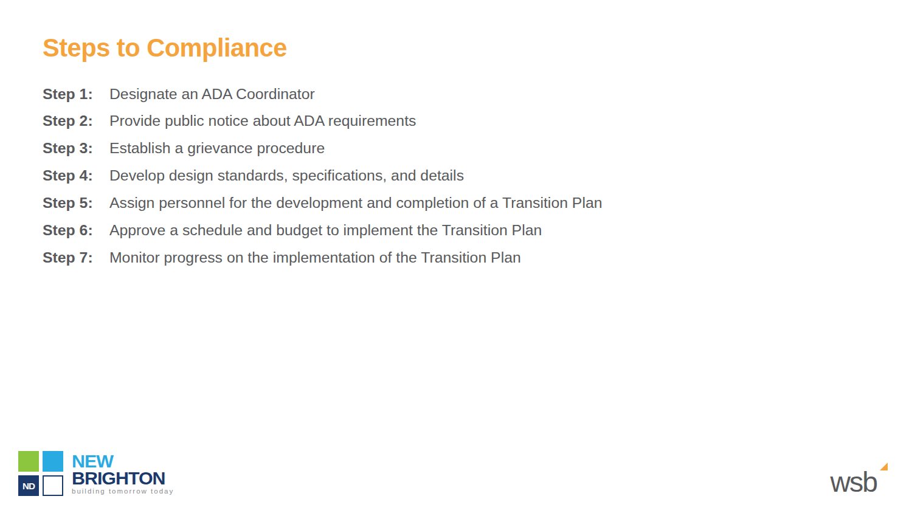Steps to Compliance
| Step 1: | Designate an ADA Coordinator |
| Step 2: | Provide public notice about ADA requirements |
| Step 3: | Establish a grievance procedure |
| Step 4: | Develop design standards, specifications, and details |
| Step 5: | Assign personnel for the development and completion of a Transition Plan |
| Step 6: | Approve a schedule and budget to implement the Transition Plan |
| Step 7: | Monitor progress on the implementation of the Transition Plan |
ND
NEW
BRIGHTON
building tomorrow today
wsb